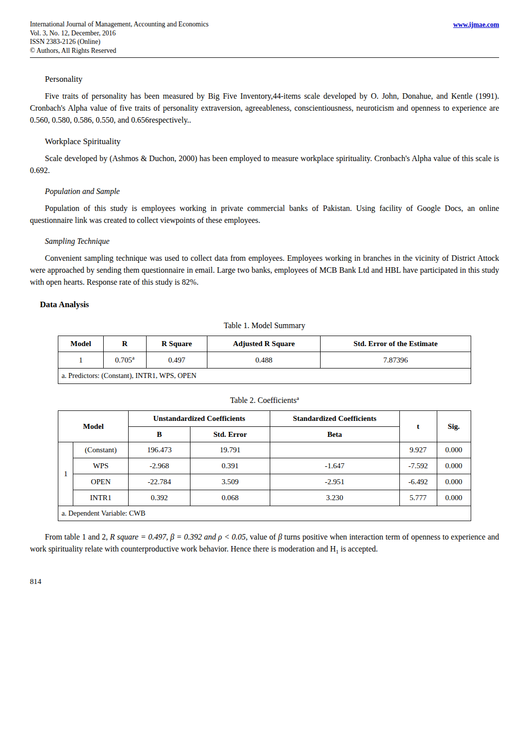International Journal of Management, Accounting and Economics
Vol. 3, No. 12, December, 2016
ISSN 2383-2126 (Online)
© Authors, All Rights Reserved
www.ijmae.com
Personality
Five traits of personality has been measured by Big Five Inventory,44-items scale developed by O. John, Donahue, and Kentle (1991). Cronbach's Alpha value of five traits of personality extraversion, agreeableness, conscientiousness, neuroticism and openness to experience are 0.560, 0.580, 0.586, 0.550, and 0.656respectively..
Workplace Spirituality
Scale developed by (Ashmos & Duchon, 2000) has been employed to measure workplace spirituality. Cronbach's Alpha value of this scale is 0.692.
Population and Sample
Population of this study is employees working in private commercial banks of Pakistan. Using facility of Google Docs, an online questionnaire link was created to collect viewpoints of these employees.
Sampling Technique
Convenient sampling technique was used to collect data from employees. Employees working in branches in the vicinity of District Attock were approached by sending them questionnaire in email. Large two banks, employees of MCB Bank Ltd and HBL have participated in this study with open hearts. Response rate of this study is 82%.
Data Analysis
Table 1. Model Summary
| Model | R | R Square | Adjusted R Square | Std. Error of the Estimate |
| --- | --- | --- | --- | --- |
| 1 | 0.705 a | 0.497 | 0.488 | 7.87396 |
| a. Predictors: (Constant), INTR1, WPS, OPEN |
Table 2. Coefficientsa
| Model | Unstandardized Coefficients | Standardized Coefficients | t | Sig. |
| --- | --- | --- | --- | --- |
| B | Std. Error | Beta |
| 1 | (Constant) | 196.473 | 19.791 | | 9.927 | 0.000 |
| WPS | -2.968 | 0.391 | -1.647 | -7.592 | 0.000 |
| OPEN | -22.784 | 3.509 | -2.951 | -6.492 | 0.000 |
| INTR1 | 0.392 | 0.068 | 3.230 | 5.777 | 0.000 |
| a. Dependent Variable: CWB |
From table 1 and 2, R square = 0.497, β = 0.392 and ρ < 0.05, value of β turns positive when interaction term of openness to experience and work spirituality relate with counterproductive work behavior. Hence there is moderation and H1 is accepted.
814